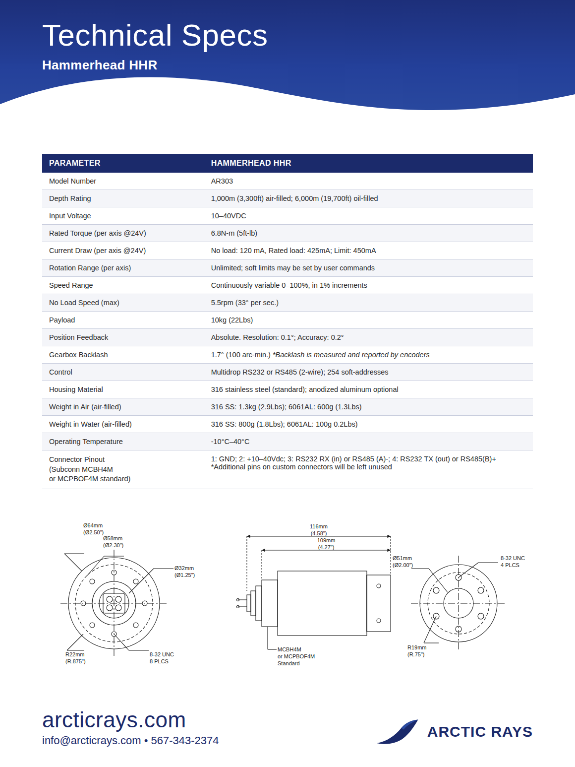Technical Specs
Hammerhead HHR
| PARAMETER | HAMMERHEAD HHR |
| --- | --- |
| Model Number | AR303 |
| Depth Rating | 1,000m (3,300ft) air-filled; 6,000m (19,700ft) oil-filled |
| Input Voltage | 10–40VDC |
| Rated Torque (per axis @24V) | 6.8N-m (5ft-lb) |
| Current Draw (per axis @24V) | No load: 120 mA, Rated load: 425mA; Limit: 450mA |
| Rotation Range (per axis) | Unlimited; soft limits may be set by user commands |
| Speed Range | Continuously variable 0–100%, in 1% increments |
| No Load Speed (max) | 5.5rpm (33° per sec.) |
| Payload | 10kg (22Lbs) |
| Position Feedback | Absolute. Resolution: 0.1°; Accuracy: 0.2° |
| Gearbox Backlash | 1.7° (100 arc-min.) *Backlash is measured and reported by encoders |
| Control | Multidrop RS232 or RS485 (2-wire); 254 soft-addresses |
| Housing Material | 316 stainless steel (standard); anodized aluminum optional |
| Weight in Air (air-filled) | 316 SS: 1.3kg (2.9Lbs); 6061AL: 600g (1.3Lbs) |
| Weight in Water (air-filled) | 316 SS: 800g (1.8Lbs); 6061AL: 100g 0.2Lbs) |
| Operating Temperature | -10°C–40°C |
| Connector Pinout (Subconn MCBH4M or MCPBOF4M standard) | 1: GND; 2: +10–40Vdc; 3: RS232 RX (in) or RS485 (A)-; 4: RS232 TX (out) or RS485(B)+ *Additional pins on custom connectors will be left unused |
Ø64mm (Ø2.50") Ø58mm (Ø2.30") Ø32mm (Ø1.25") R22mm (R.875") 8-32 UNC 8 PLCS 116mm (4.58") 109mm (4.27") MCBH4M or MCPBOF4M Standard Ø51mm (Ø2.00") 8-32 UNC 4 PLCS R19mm (R.75")
arcticrays.com
info@arcticrays.com • 567-343-2374
ARCTIC RAYS